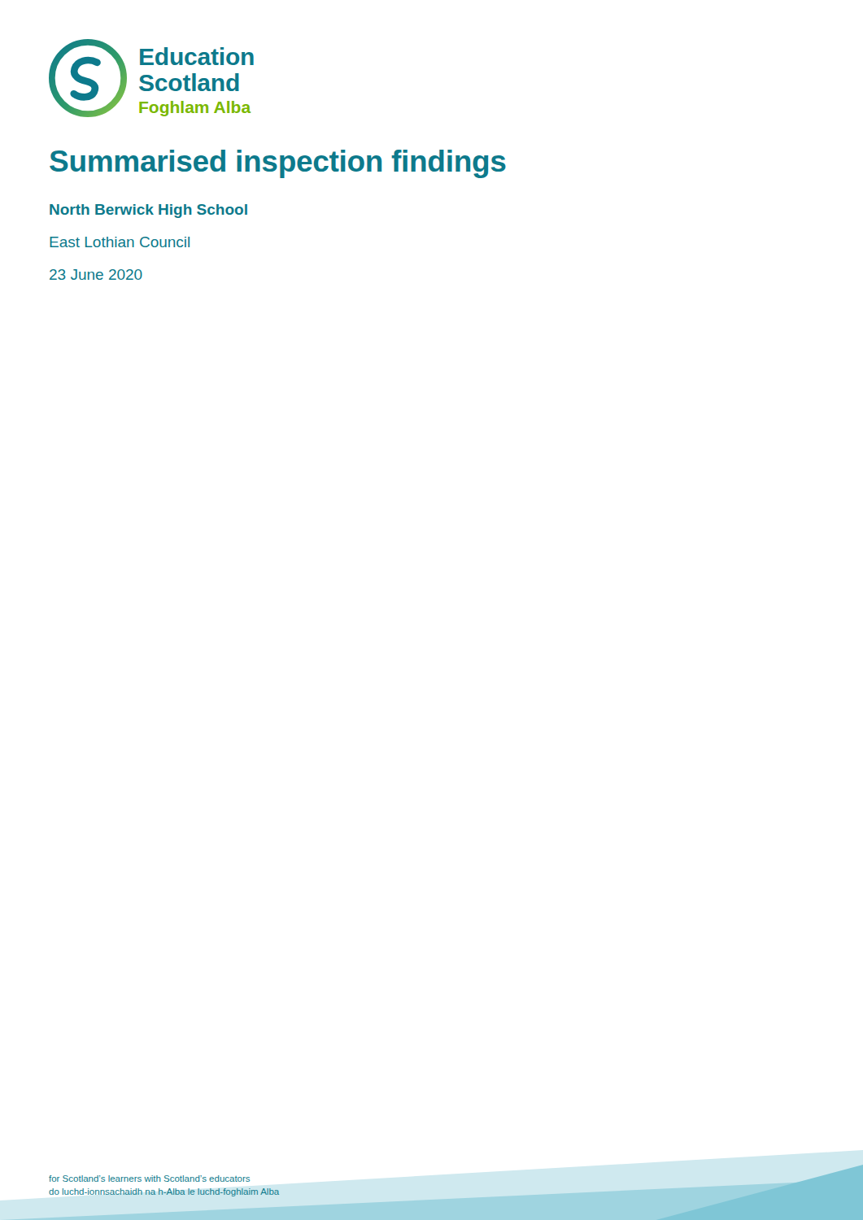Education Scotland Foghlam Alba
Summarised inspection findings
North Berwick High School
East Lothian Council
23 June 2020
for Scotland’s learners with Scotland’s educators do luchd-ionnsachaidh na h-Alba le luchd-foghlaim Alba